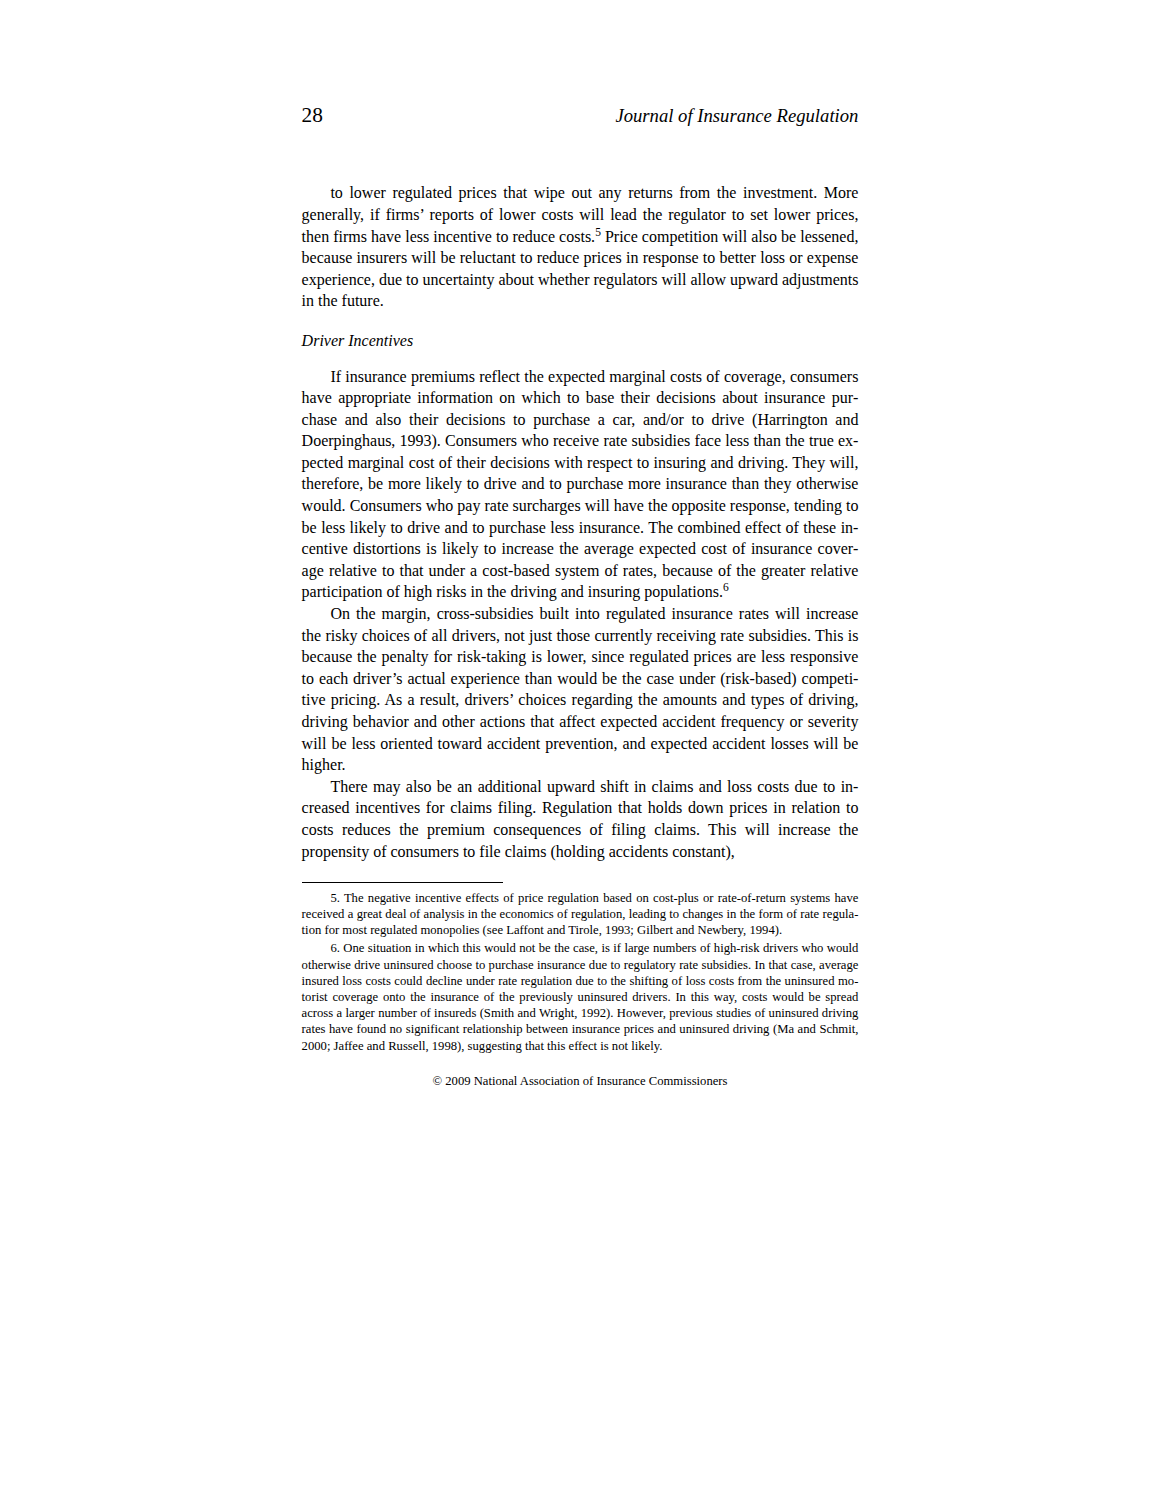28 Journal of Insurance Regulation
to lower regulated prices that wipe out any returns from the investment. More generally, if firms’ reports of lower costs will lead the regulator to set lower prices, then firms have less incentive to reduce costs.5 Price competition will also be lessened, because insurers will be reluctant to reduce prices in response to better loss or expense experience, due to uncertainty about whether regulators will allow upward adjustments in the future.
Driver Incentives
If insurance premiums reflect the expected marginal costs of coverage, consumers have appropriate information on which to base their decisions about insurance purchase and also their decisions to purchase a car, and/or to drive (Harrington and Doerpinghaus, 1993). Consumers who receive rate subsidies face less than the true expected marginal cost of their decisions with respect to insuring and driving. They will, therefore, be more likely to drive and to purchase more insurance than they otherwise would. Consumers who pay rate surcharges will have the opposite response, tending to be less likely to drive and to purchase less insurance. The combined effect of these incentive distortions is likely to increase the average expected cost of insurance coverage relative to that under a cost-based system of rates, because of the greater relative participation of high risks in the driving and insuring populations.6
On the margin, cross-subsidies built into regulated insurance rates will increase the risky choices of all drivers, not just those currently receiving rate subsidies. This is because the penalty for risk-taking is lower, since regulated prices are less responsive to each driver’s actual experience than would be the case under (risk-based) competitive pricing. As a result, drivers’ choices regarding the amounts and types of driving, driving behavior and other actions that affect expected accident frequency or severity will be less oriented toward accident prevention, and expected accident losses will be higher.
There may also be an additional upward shift in claims and loss costs due to increased incentives for claims filing. Regulation that holds down prices in relation to costs reduces the premium consequences of filing claims. This will increase the propensity of consumers to file claims (holding accidents constant),
5. The negative incentive effects of price regulation based on cost-plus or rate-of-return systems have received a great deal of analysis in the economics of regulation, leading to changes in the form of rate regulation for most regulated monopolies (see Laffont and Tirole, 1993; Gilbert and Newbery, 1994).
6. One situation in which this would not be the case, is if large numbers of high-risk drivers who would otherwise drive uninsured choose to purchase insurance due to regulatory rate subsidies. In that case, average insured loss costs could decline under rate regulation due to the shifting of loss costs from the uninsured motorist coverage onto the insurance of the previously uninsured drivers. In this way, costs would be spread across a larger number of insureds (Smith and Wright, 1992). However, previous studies of uninsured driving rates have found no significant relationship between insurance prices and uninsured driving (Ma and Schmit, 2000; Jaffee and Russell, 1998), suggesting that this effect is not likely.
© 2009 National Association of Insurance Commissioners